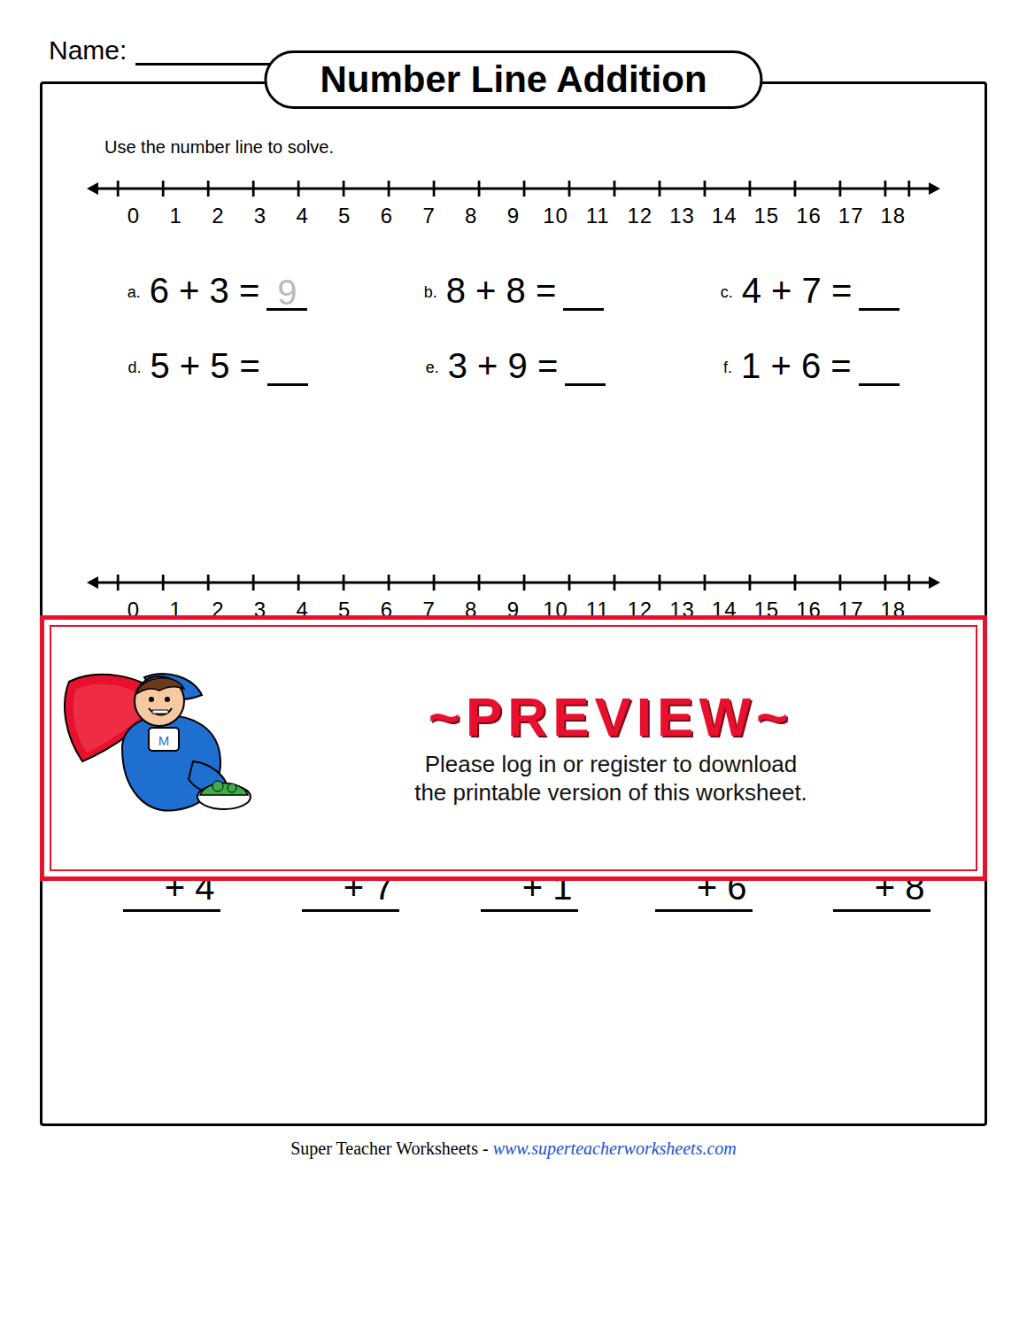Name:
Number Line Addition
Use the number line to solve.
01234 56789 1011121314 15161718
a. 6 + 3 = 9
b. 8 + 8 =
c. 4 + 7 =
d. 5 + 5 =
e. 3 + 9 =
f. 1 + 6 =
g. 0 + 0 =
h. 0 + 0 =
i. 0 + 0 =
M
~PREVIEW~
Please log in or register to download
the printable version of this worksheet.
01234 56789 1011121314 15161718
j.
8
+ 8
16
k.
6
+ 2
l.
2
+ 5
m.
3
+ 9
n.
7
+ 3
o.
1
+ 4
p.
4
+ 7
q.
9
+ 1
r.
5
+ 6
s.
6
+ 8
Super Teacher Worksheets - www.superteacherworksheets.com